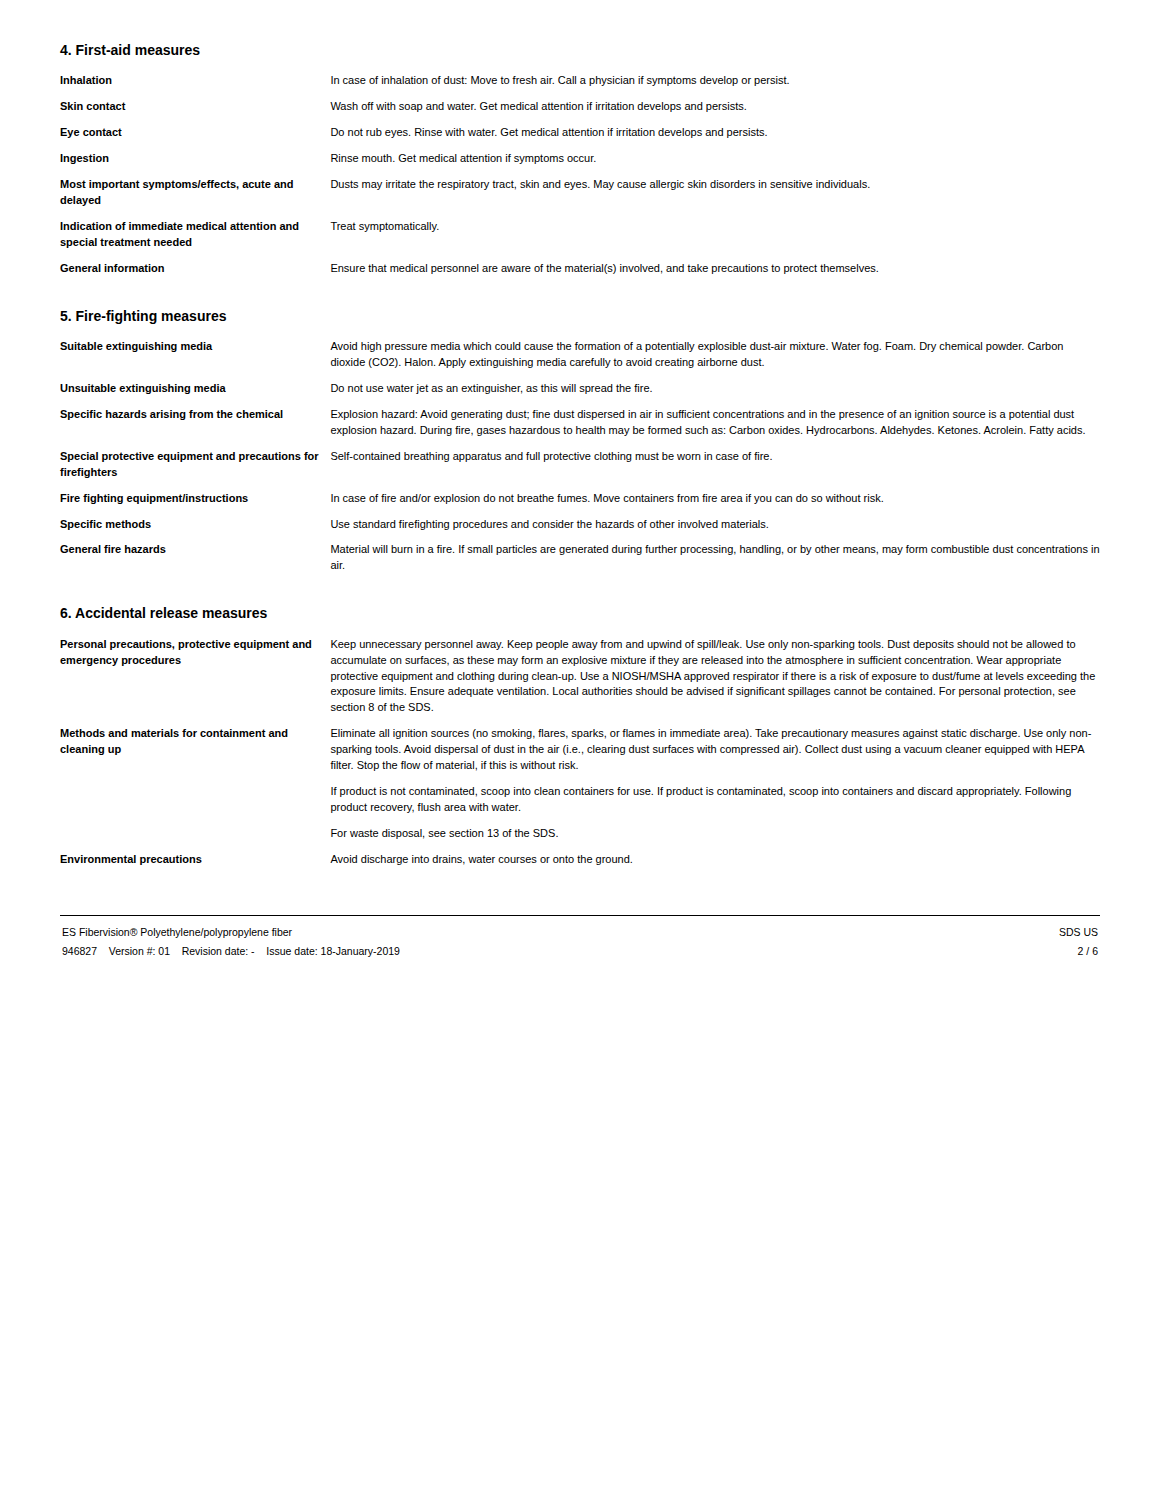4. First-aid measures
| Inhalation | In case of inhalation of dust: Move to fresh air. Call a physician if symptoms develop or persist. |
| Skin contact | Wash off with soap and water. Get medical attention if irritation develops and persists. |
| Eye contact | Do not rub eyes. Rinse with water. Get medical attention if irritation develops and persists. |
| Ingestion | Rinse mouth. Get medical attention if symptoms occur. |
| Most important symptoms/effects, acute and delayed | Dusts may irritate the respiratory tract, skin and eyes. May cause allergic skin disorders in sensitive individuals. |
| Indication of immediate medical attention and special treatment needed | Treat symptomatically. |
| General information | Ensure that medical personnel are aware of the material(s) involved, and take precautions to protect themselves. |
5. Fire-fighting measures
| Suitable extinguishing media | Avoid high pressure media which could cause the formation of a potentially explosible dust-air mixture. Water fog. Foam. Dry chemical powder. Carbon dioxide (CO2). Halon. Apply extinguishing media carefully to avoid creating airborne dust. |
| Unsuitable extinguishing media | Do not use water jet as an extinguisher, as this will spread the fire. |
| Specific hazards arising from the chemical | Explosion hazard: Avoid generating dust; fine dust dispersed in air in sufficient concentrations and in the presence of an ignition source is a potential dust explosion hazard. During fire, gases hazardous to health may be formed such as: Carbon oxides. Hydrocarbons. Aldehydes. Ketones. Acrolein. Fatty acids. |
| Special protective equipment and precautions for firefighters | Self-contained breathing apparatus and full protective clothing must be worn in case of fire. |
| Fire fighting equipment/instructions | In case of fire and/or explosion do not breathe fumes. Move containers from fire area if you can do so without risk. |
| Specific methods | Use standard firefighting procedures and consider the hazards of other involved materials. |
| General fire hazards | Material will burn in a fire. If small particles are generated during further processing, handling, or by other means, may form combustible dust concentrations in air. |
6. Accidental release measures
| Personal precautions, protective equipment and emergency procedures | Keep unnecessary personnel away. Keep people away from and upwind of spill/leak. Use only non-sparking tools. Dust deposits should not be allowed to accumulate on surfaces, as these may form an explosive mixture if they are released into the atmosphere in sufficient concentration. Wear appropriate protective equipment and clothing during clean-up. Use a NIOSH/MSHA approved respirator if there is a risk of exposure to dust/fume at levels exceeding the exposure limits. Ensure adequate ventilation. Local authorities should be advised if significant spillages cannot be contained. For personal protection, see section 8 of the SDS. |
| Methods and materials for containment and cleaning up | Eliminate all ignition sources (no smoking, flares, sparks, or flames in immediate area). Take precautionary measures against static discharge. Use only non-sparking tools. Avoid dispersal of dust in the air (i.e., clearing dust surfaces with compressed air). Collect dust using a vacuum cleaner equipped with HEPA filter. Stop the flow of material, if this is without risk. If product is not contaminated, scoop into clean containers for use. If product is contaminated, scoop into containers and discard appropriately. Following product recovery, flush area with water. For waste disposal, see section 13 of the SDS. |
| Environmental precautions | Avoid discharge into drains, water courses or onto the ground. |
| ES Fibervision® Polyethylene/polypropylene fiber | SDS US |
| 946827 Version #: 01 Revision date: - Issue date: 18-January-2019 | 2 / 6 |